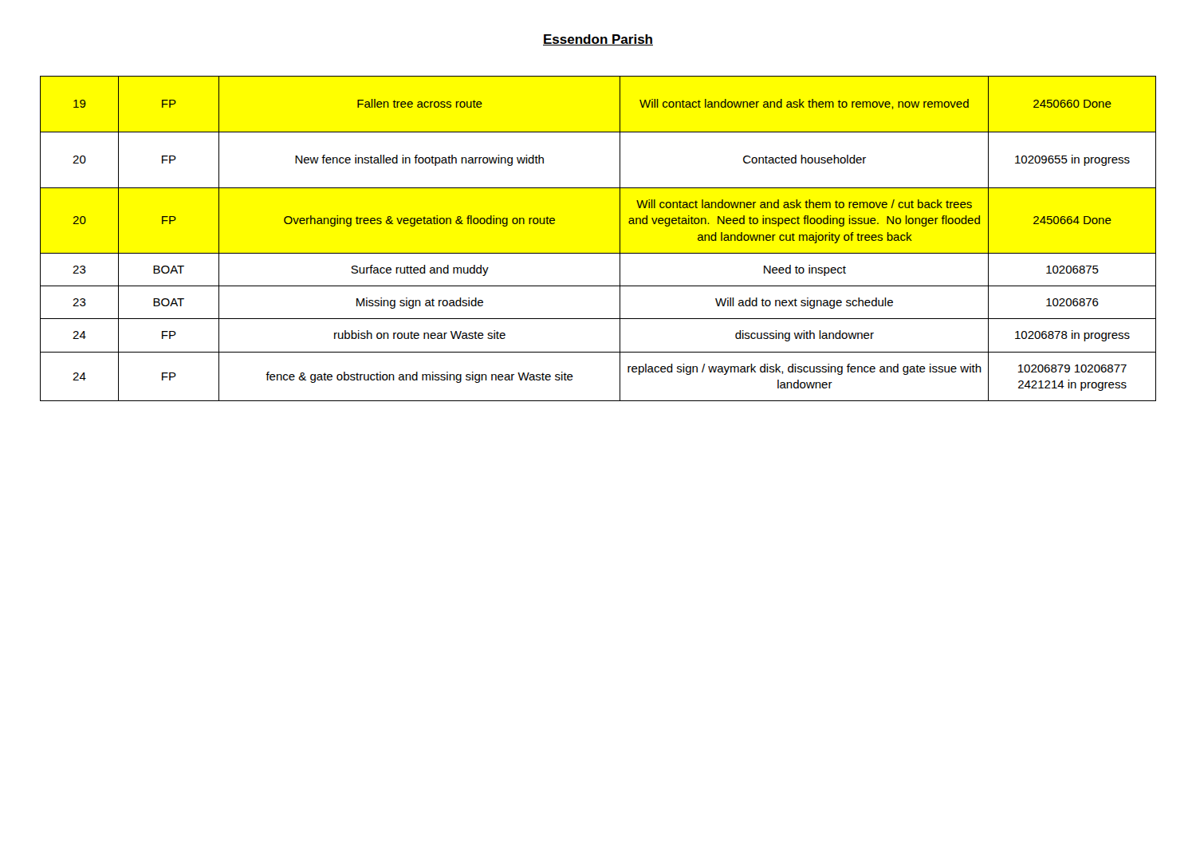Essendon Parish
| 19 | FP | Fallen tree across route | Will contact landowner and ask them to remove, now removed | 2450660 Done |
| 20 | FP | New fence installed in footpath narrowing width | Contacted householder | 10209655 in progress |
| 20 | FP | Overhanging trees & vegetation & flooding on route | Will contact landowner and ask them to remove / cut back trees and vegetaiton. Need to inspect flooding issue. No longer flooded and landowner cut majority of trees back | 2450664 Done |
| 23 | BOAT | Surface rutted and muddy | Need to inspect | 10206875 |
| 23 | BOAT | Missing sign at roadside | Will add to next signage schedule | 10206876 |
| 24 | FP | rubbish on route near Waste site | discussing with landowner | 10206878 in progress |
| 24 | FP | fence & gate obstruction and missing sign near Waste site | replaced sign / waymark disk, discussing fence and gate issue with landowner | 10206879 10206877 2421214 in progress |